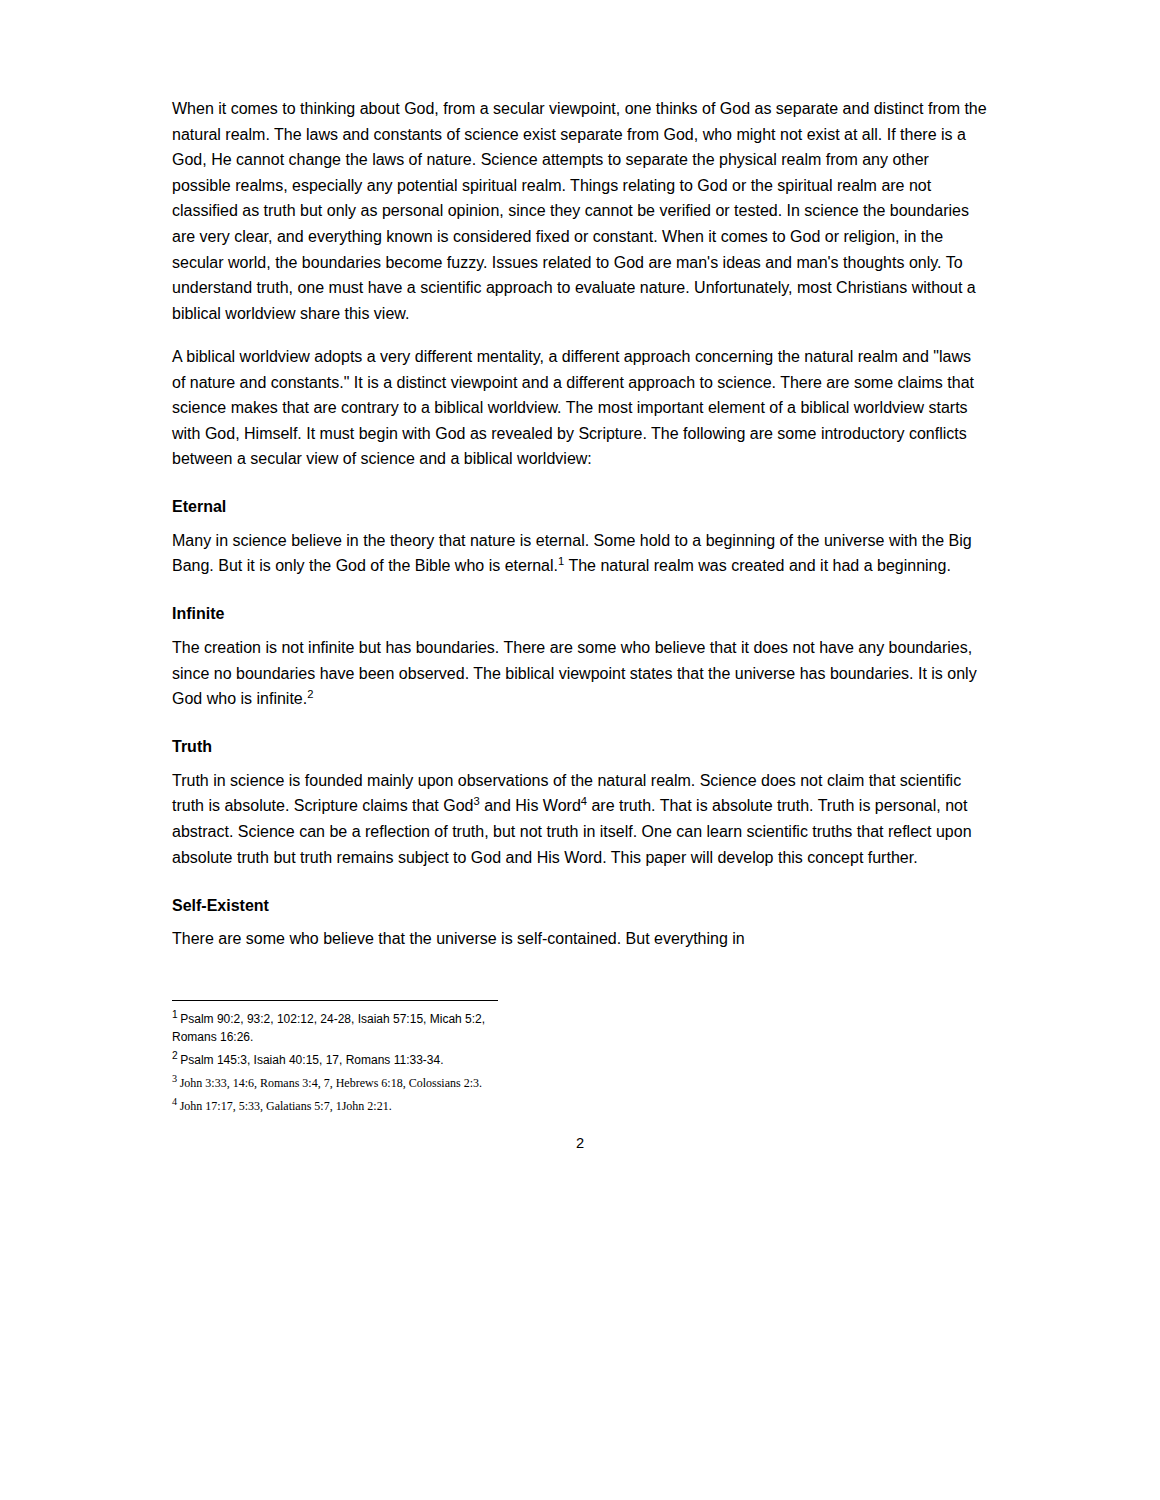When it comes to thinking about God, from a secular viewpoint, one thinks of God as separate and distinct from the natural realm. The laws and constants of science exist separate from God, who might not exist at all. If there is a God, He cannot change the laws of nature. Science attempts to separate the physical realm from any other possible realms, especially any potential spiritual realm. Things relating to God or the spiritual realm are not classified as truth but only as personal opinion, since they cannot be verified or tested. In science the boundaries are very clear, and everything known is considered fixed or constant. When it comes to God or religion, in the secular world, the boundaries become fuzzy. Issues related to God are man's ideas and man's thoughts only. To understand truth, one must have a scientific approach to evaluate nature. Unfortunately, most Christians without a biblical worldview share this view.
A biblical worldview adopts a very different mentality, a different approach concerning the natural realm and "laws of nature and constants." It is a distinct viewpoint and a different approach to science. There are some claims that science makes that are contrary to a biblical worldview. The most important element of a biblical worldview starts with God, Himself. It must begin with God as revealed by Scripture. The following are some introductory conflicts between a secular view of science and a biblical worldview:
Eternal
Many in science believe in the theory that nature is eternal. Some hold to a beginning of the universe with the Big Bang. But it is only the God of the Bible who is eternal.1 The natural realm was created and it had a beginning.
Infinite
The creation is not infinite but has boundaries. There are some who believe that it does not have any boundaries, since no boundaries have been observed. The biblical viewpoint states that the universe has boundaries. It is only God who is infinite.2
Truth
Truth in science is founded mainly upon observations of the natural realm. Science does not claim that scientific truth is absolute. Scripture claims that God3 and His Word4 are truth. That is absolute truth. Truth is personal, not abstract. Science can be a reflection of truth, but not truth in itself. One can learn scientific truths that reflect upon absolute truth but truth remains subject to God and His Word. This paper will develop this concept further.
Self-Existent
There are some who believe that the universe is self-contained. But everything in
1 Psalm 90:2, 93:2, 102:12, 24-28, Isaiah 57:15, Micah 5:2, Romans 16:26.
2 Psalm 145:3, Isaiah 40:15, 17, Romans 11:33-34.
3 John 3:33, 14:6, Romans 3:4, 7, Hebrews 6:18, Colossians 2:3.
4 John 17:17, 5:33, Galatians 5:7, 1John 2:21.
2